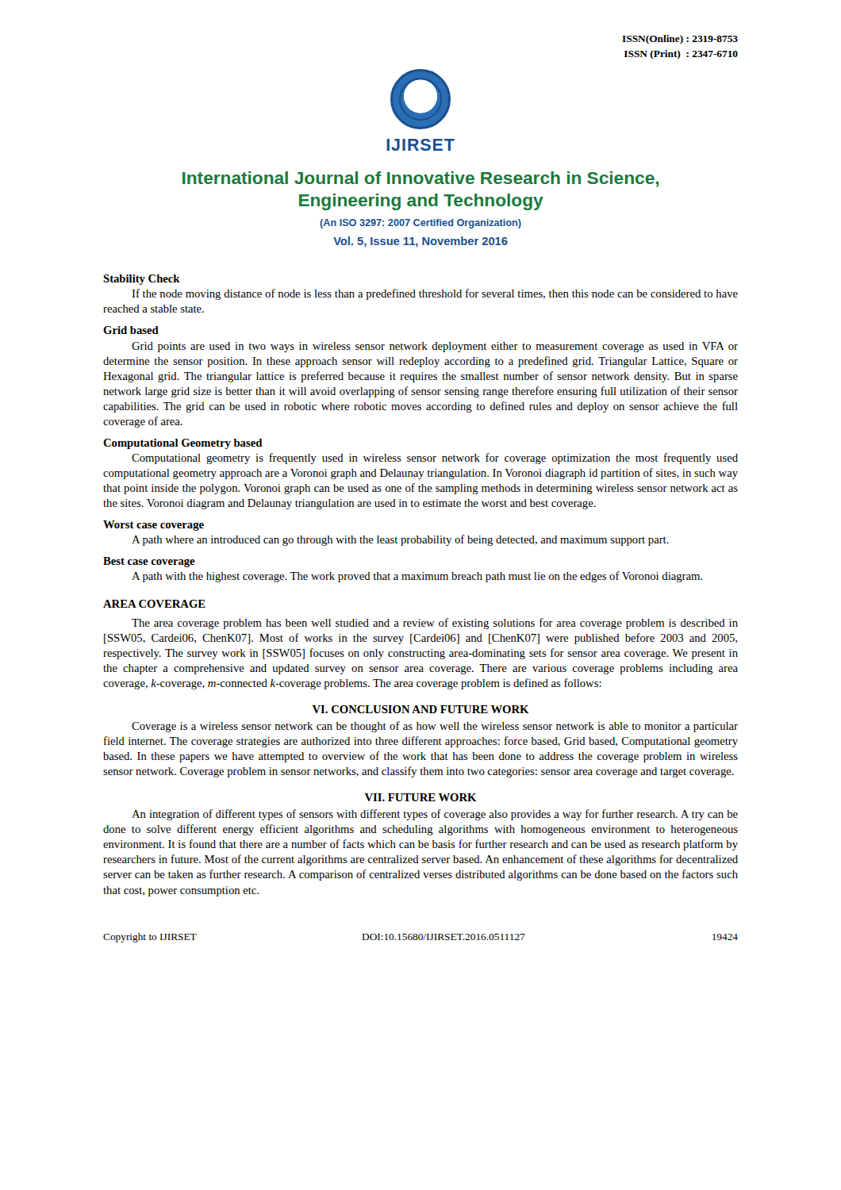ISSN(Online) : 2319-8753
ISSN (Print) : 2347-6710
IJIRSET
International Journal of Innovative Research in Science,
Engineering and Technology
(An ISO 3297: 2007 Certified Organization)
Vol. 5, Issue 11, November 2016
Stability Check
If the node moving distance of node is less than a predefined threshold for several times, then this node can be considered to have reached a stable state.
Grid based
Grid points are used in two ways in wireless sensor network deployment either to measurement coverage as used in VFA or determine the sensor position. In these approach sensor will redeploy according to a predefined grid. Triangular Lattice, Square or Hexagonal grid. The triangular lattice is preferred because it requires the smallest number of sensor network density. But in sparse network large grid size is better than it will avoid overlapping of sensor sensing range therefore ensuring full utilization of their sensor capabilities. The grid can be used in robotic where robotic moves according to defined rules and deploy on sensor achieve the full coverage of area.
Computational Geometry based
Computational geometry is frequently used in wireless sensor network for coverage optimization the most frequently used computational geometry approach are a Voronoi graph and Delaunay triangulation. In Voronoi diagraph id partition of sites, in such way that point inside the polygon. Voronoi graph can be used as one of the sampling methods in determining wireless sensor network act as the sites. Voronoi diagram and Delaunay triangulation are used in to estimate the worst and best coverage.
Worst case coverage
A path where an introduced can go through with the least probability of being detected, and maximum support part.
Best case coverage
A path with the highest coverage. The work proved that a maximum breach path must lie on the edges of Voronoi diagram.
AREA COVERAGE
The area coverage problem has been well studied and a review of existing solutions for area coverage problem is described in [SSW05, Cardei06, ChenK07]. Most of works in the survey [Cardei06] and [ChenK07] were published before 2003 and 2005, respectively. The survey work in [SSW05] focuses on only constructing area-dominating sets for sensor area coverage. We present in the chapter a comprehensive and updated survey on sensor area coverage. There are various coverage problems including area coverage, k-coverage, m-connected k-coverage problems. The area coverage problem is defined as follows:
VI. CONCLUSION AND FUTURE WORK
Coverage is a wireless sensor network can be thought of as how well the wireless sensor network is able to monitor a particular field internet. The coverage strategies are authorized into three different approaches: force based, Grid based, Computational geometry based. In these papers we have attempted to overview of the work that has been done to address the coverage problem in wireless sensor network. Coverage problem in sensor networks, and classify them into two categories: sensor area coverage and target coverage.
VII. FUTURE WORK
An integration of different types of sensors with different types of coverage also provides a way for further research. A try can be done to solve different energy efficient algorithms and scheduling algorithms with homogeneous environment to heterogeneous environment. It is found that there are a number of facts which can be basis for further research and can be used as research platform by researchers in future. Most of the current algorithms are centralized server based. An enhancement of these algorithms for decentralized server can be taken as further research. A comparison of centralized verses distributed algorithms can be done based on the factors such that cost, power consumption etc.
Copyright to IJIRSET DOI:10.15680/IJIRSET.2016.0511127 19424